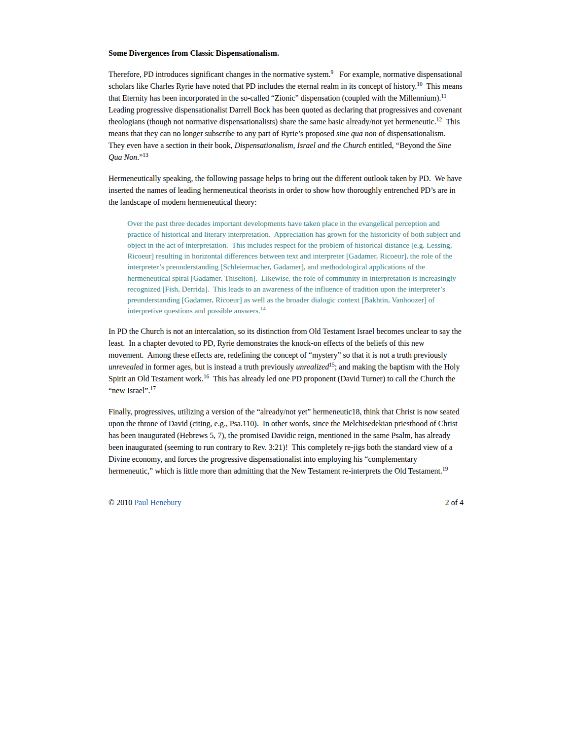Some Divergences from Classic Dispensationalism.
Therefore, PD introduces significant changes in the normative system.9 For example, normative dispensational scholars like Charles Ryrie have noted that PD includes the eternal realm in its concept of history.10 This means that Eternity has been incorporated in the so-called “Zionic” dispensation (coupled with the Millennium).11 Leading progressive dispensationalist Darrell Bock has been quoted as declaring that progressives and covenant theologians (though not normative dispensationalists) share the same basic already/not yet hermeneutic.12 This means that they can no longer subscribe to any part of Ryrie’s proposed sine qua non of dispensationalism. They even have a section in their book, Dispensationalism, Israel and the Church entitled, “Beyond the Sine Qua Non.”13
Hermeneutically speaking, the following passage helps to bring out the different outlook taken by PD. We have inserted the names of leading hermeneutical theorists in order to show how thoroughly entrenched PD’s are in the landscape of modern hermeneutical theory:
Over the past three decades important developments have taken place in the evangelical perception and practice of historical and literary interpretation. Appreciation has grown for the historicity of both subject and object in the act of interpretation. This includes respect for the problem of historical distance [e.g. Lessing, Ricoeur] resulting in horizontal differences between text and interpreter [Gadamer, Ricoeur], the role of the interpreter’s preunderstanding [Schleiermacher, Gadamer], and methodological applications of the hermeneutical spiral [Gadamer, Thiselton]. Likewise, the role of community in interpretation is increasingly recognized [Fish, Derrida]. This leads to an awareness of the influence of tradition upon the interpreter’s preunderstanding [Gadamer, Ricoeur] as well as the broader dialogic context [Bakhtin, Vanhoozer] of interpretive questions and possible answers.14
In PD the Church is not an intercalation, so its distinction from Old Testament Israel becomes unclear to say the least. In a chapter devoted to PD, Ryrie demonstrates the knock-on effects of the beliefs of this new movement. Among these effects are, redefining the concept of “mystery” so that it is not a truth previously unrevealed in former ages, but is instead a truth previously unrealized15; and making the baptism with the Holy Spirit an Old Testament work.16 This has already led one PD proponent (David Turner) to call the Church the “new Israel”.17
Finally, progressives, utilizing a version of the “already/not yet” hermeneutic18, think that Christ is now seated upon the throne of David (citing, e.g., Psa.110). In other words, since the Melchisedekian priesthood of Christ has been inaugurated (Hebrews 5, 7), the promised Davidic reign, mentioned in the same Psalm, has already been inaugurated (seeming to run contrary to Rev. 3:21)! This completely re-jigs both the standard view of a Divine economy, and forces the progressive dispensationalist into employing his “complementary hermeneutic,” which is little more than admitting that the New Testament re-interprets the Old Testament.19
© 2010 Paul Henebury 2 of 4